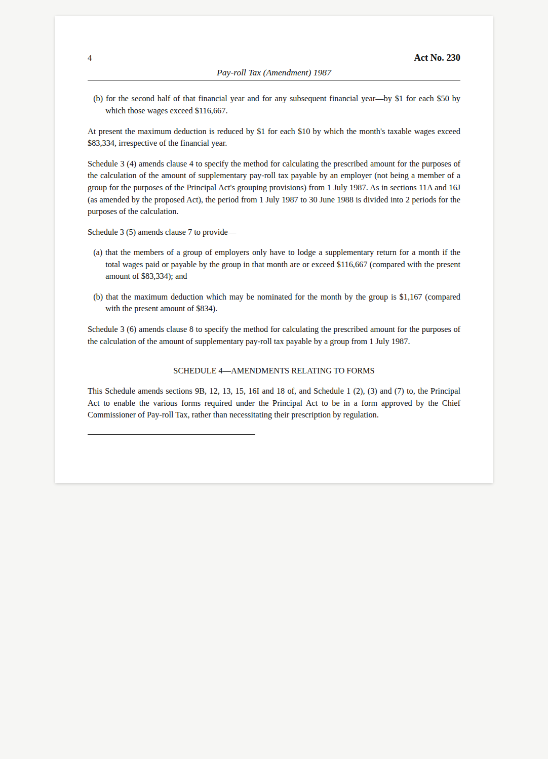4 Act No. 230
Pay-roll Tax (Amendment) 1987
(b) for the second half of that financial year and for any subsequent financial year—by $1 for each $50 by which those wages exceed $116,667.
At present the maximum deduction is reduced by $1 for each $10 by which the month's taxable wages exceed $83,334, irrespective of the financial year.
Schedule 3 (4) amends clause 4 to specify the method for calculating the prescribed amount for the purposes of the calculation of the amount of supplementary pay-roll tax payable by an employer (not being a member of a group for the purposes of the Principal Act's grouping provisions) from 1 July 1987. As in sections 11A and 16J (as amended by the proposed Act), the period from 1 July 1987 to 30 June 1988 is divided into 2 periods for the purposes of the calculation.
Schedule 3 (5) amends clause 7 to provide—
(a) that the members of a group of employers only have to lodge a supplementary return for a month if the total wages paid or payable by the group in that month are or exceed $116,667 (compared with the present amount of $83,334); and
(b) that the maximum deduction which may be nominated for the month by the group is $1,167 (compared with the present amount of $834).
Schedule 3 (6) amends clause 8 to specify the method for calculating the prescribed amount for the purposes of the calculation of the amount of supplementary pay-roll tax payable by a group from 1 July 1987.
SCHEDULE 4—AMENDMENTS RELATING TO FORMS
This Schedule amends sections 9B, 12, 13, 15, 16I and 18 of, and Schedule 1 (2), (3) and (7) to, the Principal Act to enable the various forms required under the Principal Act to be in a form approved by the Chief Commissioner of Pay-roll Tax, rather than necessitating their prescription by regulation.